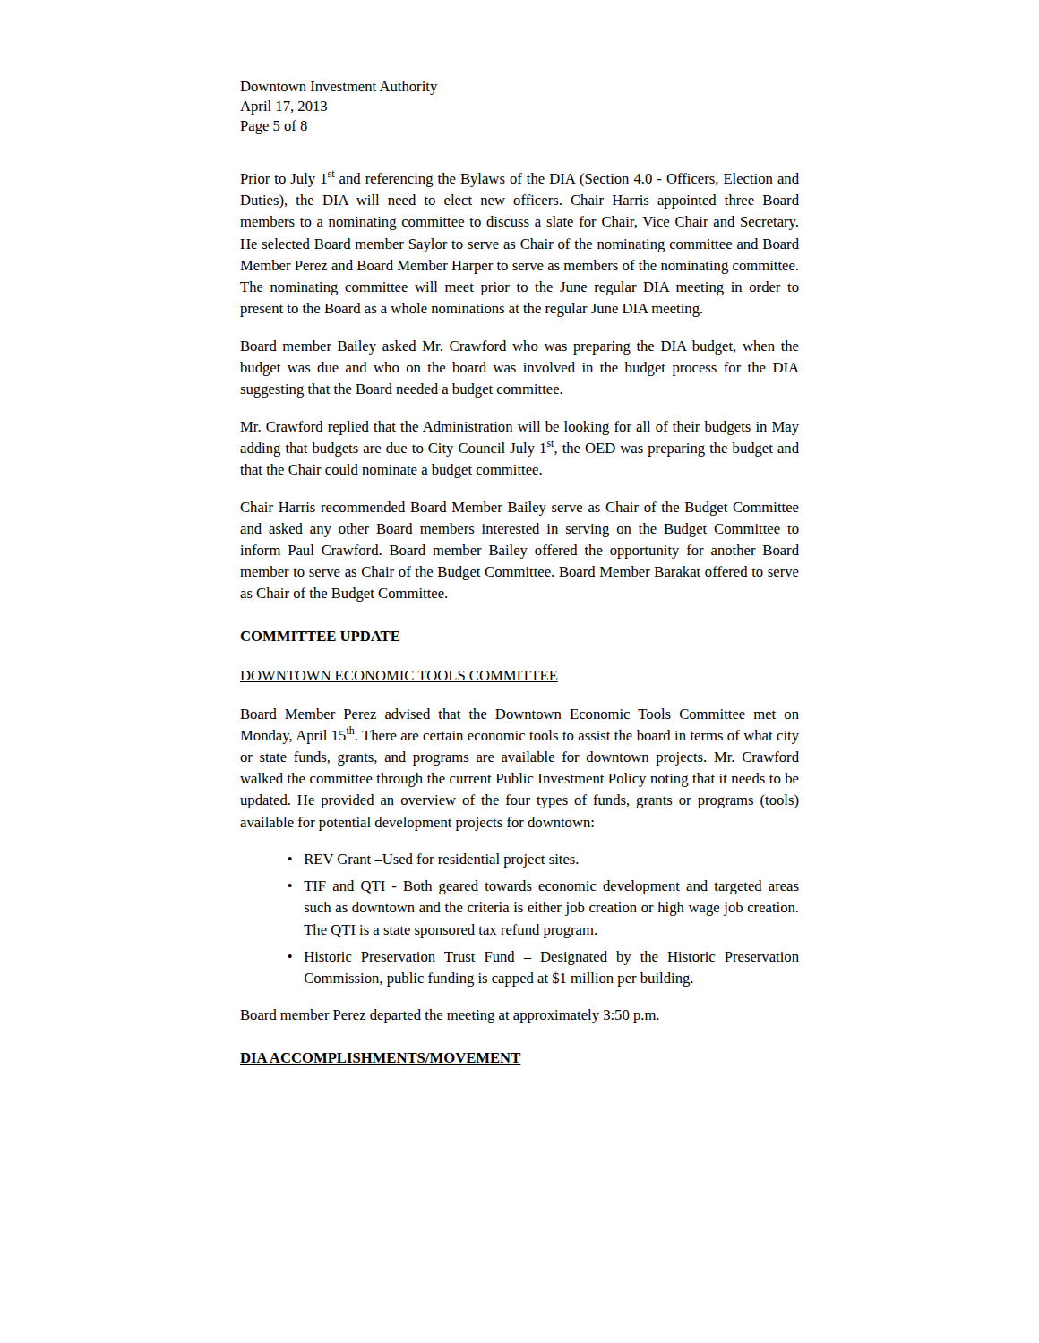Downtown Investment Authority
April 17, 2013
Page 5 of 8
Prior to July 1st and referencing the Bylaws of the DIA (Section 4.0 - Officers, Election and Duties), the DIA will need to elect new officers. Chair Harris appointed three Board members to a nominating committee to discuss a slate for Chair, Vice Chair and Secretary. He selected Board member Saylor to serve as Chair of the nominating committee and Board Member Perez and Board Member Harper to serve as members of the nominating committee. The nominating committee will meet prior to the June regular DIA meeting in order to present to the Board as a whole nominations at the regular June DIA meeting.
Board member Bailey asked Mr. Crawford who was preparing the DIA budget, when the budget was due and who on the board was involved in the budget process for the DIA suggesting that the Board needed a budget committee.
Mr. Crawford replied that the Administration will be looking for all of their budgets in May adding that budgets are due to City Council July 1st, the OED was preparing the budget and that the Chair could nominate a budget committee.
Chair Harris recommended Board Member Bailey serve as Chair of the Budget Committee and asked any other Board members interested in serving on the Budget Committee to inform Paul Crawford. Board member Bailey offered the opportunity for another Board member to serve as Chair of the Budget Committee. Board Member Barakat offered to serve as Chair of the Budget Committee.
COMMITTEE UPDATE
DOWNTOWN ECONOMIC TOOLS COMMITTEE
Board Member Perez advised that the Downtown Economic Tools Committee met on Monday, April 15th. There are certain economic tools to assist the board in terms of what city or state funds, grants, and programs are available for downtown projects. Mr. Crawford walked the committee through the current Public Investment Policy noting that it needs to be updated. He provided an overview of the four types of funds, grants or programs (tools) available for potential development projects for downtown:
REV Grant –Used for residential project sites.
TIF and QTI - Both geared towards economic development and targeted areas such as downtown and the criteria is either job creation or high wage job creation. The QTI is a state sponsored tax refund program.
Historic Preservation Trust Fund – Designated by the Historic Preservation Commission, public funding is capped at $1 million per building.
Board member Perez departed the meeting at approximately 3:50 p.m.
DIA ACCOMPLISHMENTS/MOVEMENT